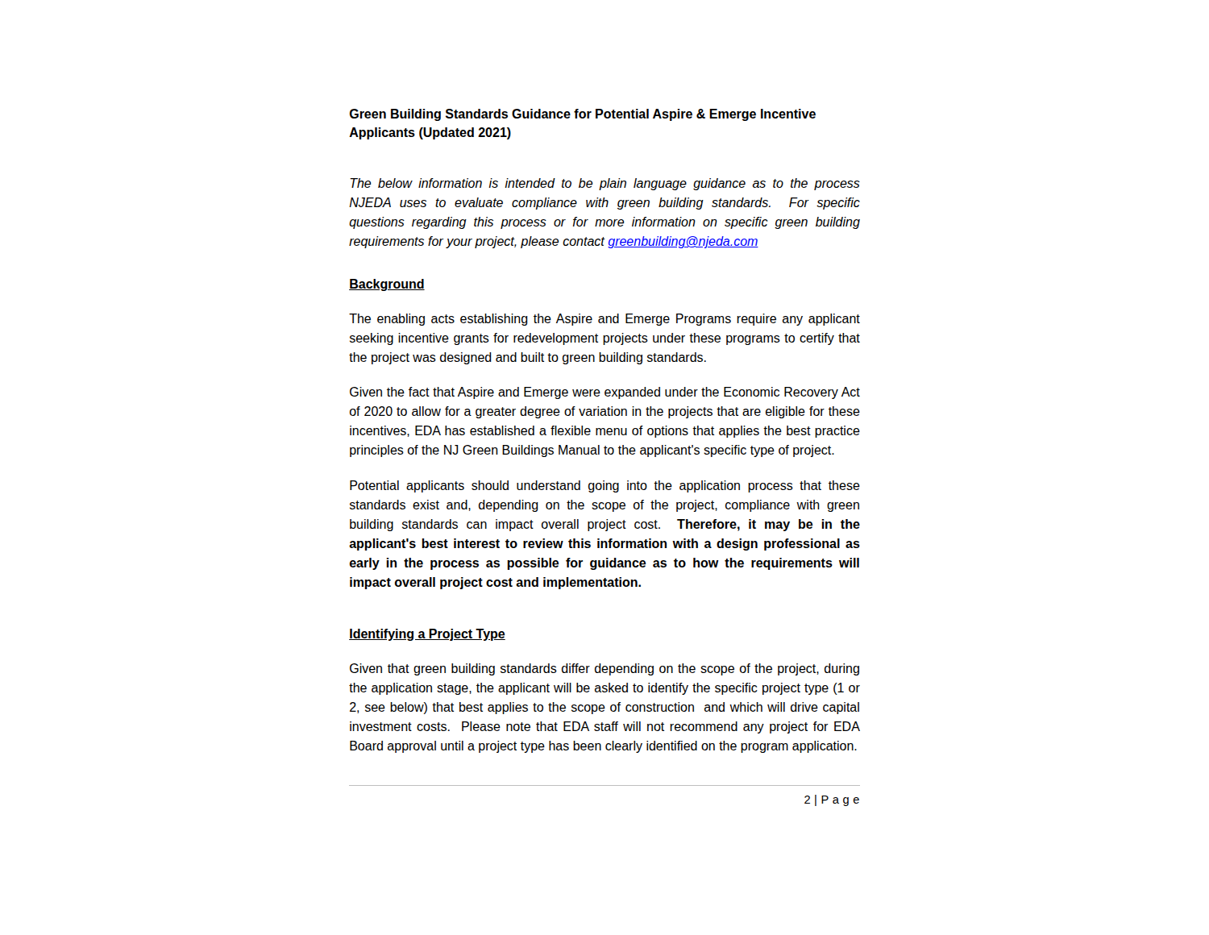Green Building Standards Guidance for Potential Aspire & Emerge Incentive Applicants (Updated 2021)
The below information is intended to be plain language guidance as to the process NJEDA uses to evaluate compliance with green building standards. For specific questions regarding this process or for more information on specific green building requirements for your project, please contact greenbuilding@njeda.com
Background
The enabling acts establishing the Aspire and Emerge Programs require any applicant seeking incentive grants for redevelopment projects under these programs to certify that the project was designed and built to green building standards.
Given the fact that Aspire and Emerge were expanded under the Economic Recovery Act of 2020 to allow for a greater degree of variation in the projects that are eligible for these incentives, EDA has established a flexible menu of options that applies the best practice principles of the NJ Green Buildings Manual to the applicant's specific type of project.
Potential applicants should understand going into the application process that these standards exist and, depending on the scope of the project, compliance with green building standards can impact overall project cost. Therefore, it may be in the applicant's best interest to review this information with a design professional as early in the process as possible for guidance as to how the requirements will impact overall project cost and implementation.
Identifying a Project Type
Given that green building standards differ depending on the scope of the project, during the application stage, the applicant will be asked to identify the specific project type (1 or 2, see below) that best applies to the scope of construction and which will drive capital investment costs. Please note that EDA staff will not recommend any project for EDA Board approval until a project type has been clearly identified on the program application.
2 | P a g e